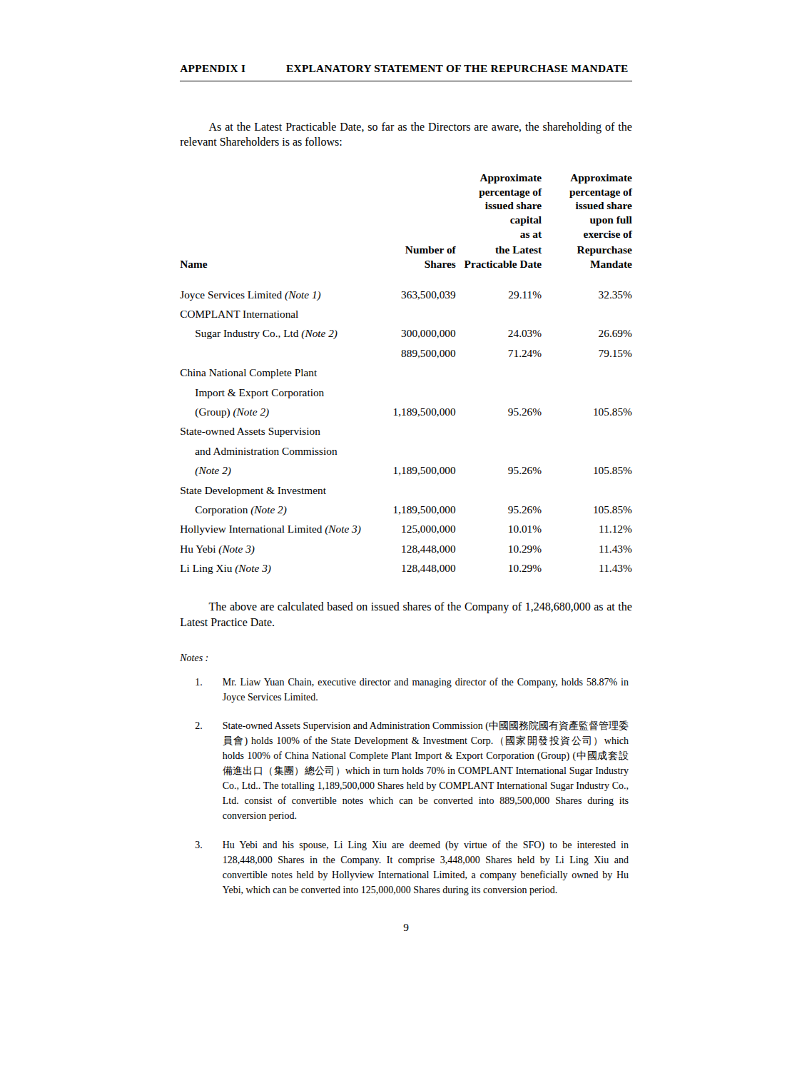APPENDIX I
EXPLANATORY STATEMENT OF THE REPURCHASE MANDATE
As at the Latest Practicable Date, so far as the Directors are aware, the shareholding of the relevant Shareholders is as follows:
| | | Approximate percentage of issued share capital as at | Approximate percentage of issued share upon full exercise of |
| --- | --- | --- | --- |
| Name | Number of Shares | the Latest Practicable Date | Repurchase Mandate |
| Joyce Services Limited (Note 1) | 363,500,039 | 29.11% | 32.35% |
| COMPLANT International | | | |
| Sugar Industry Co., Ltd (Note 2) | 300,000,000 | 24.03% | 26.69% |
| | 889,500,000 | 71.24% | 79.15% |
| China National Complete Plant | | | |
| Import & Export Corporation | | | |
| (Group) (Note 2) | 1,189,500,000 | 95.26% | 105.85% |
| State-owned Assets Supervision | | | |
| and Administration Commission | | | |
| (Note 2) | 1,189,500,000 | 95.26% | 105.85% |
| State Development & Investment | | | |
| Corporation (Note 2) | 1,189,500,000 | 95.26% | 105.85% |
| Hollyview International Limited (Note 3) | 125,000,000 | 10.01% | 11.12% |
| Hu Yebi (Note 3) | 128,448,000 | 10.29% | 11.43% |
| Li Ling Xiu (Note 3) | 128,448,000 | 10.29% | 11.43% |
The above are calculated based on issued shares of the Company of 1,248,680,000 as at the Latest Practice Date.
Notes :
1. Mr. Liaw Yuan Chain, executive director and managing director of the Company, holds 58.87% in Joyce Services Limited.
2. State-owned Assets Supervision and Administration Commission (中國國務院國有資產監督管理委員會) holds 100% of the State Development & Investment Corp.（國家開發投資公司）which holds 100% of China National Complete Plant Import & Export Corporation (Group) (中國成套設備進出口（集團）總公司）which in turn holds 70% in COMPLANT International Sugar Industry Co., Ltd.. The totalling 1,189,500,000 Shares held by COMPLANT International Sugar Industry Co., Ltd. consist of convertible notes which can be converted into 889,500,000 Shares during its conversion period.
3. Hu Yebi and his spouse, Li Ling Xiu are deemed (by virtue of the SFO) to be interested in 128,448,000 Shares in the Company. It comprise 3,448,000 Shares held by Li Ling Xiu and convertible notes held by Hollyview International Limited, a company beneficially owned by Hu Yebi, which can be converted into 125,000,000 Shares during its conversion period.
9